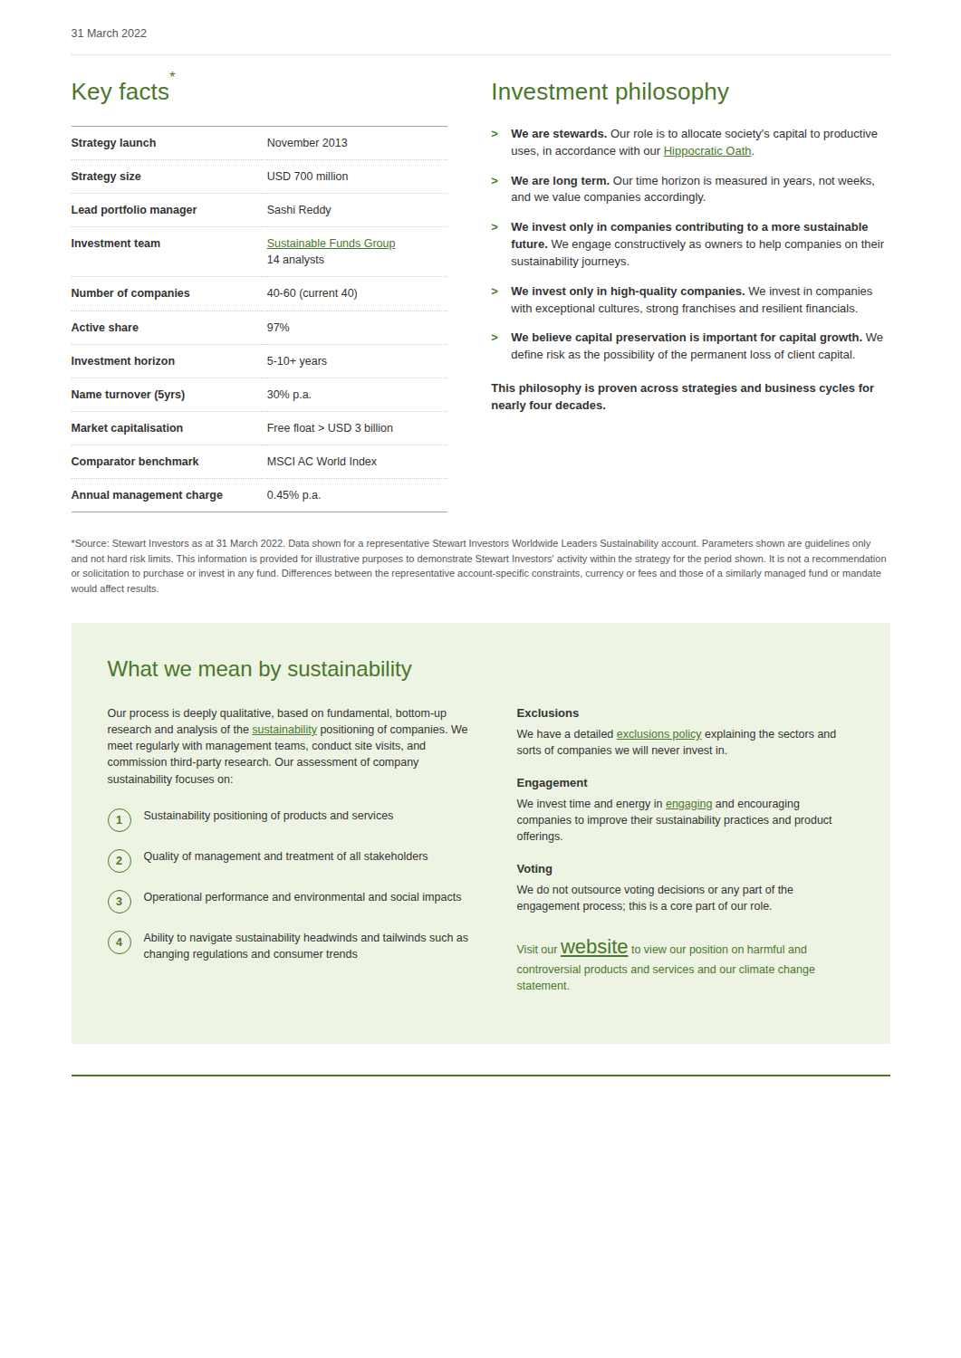31 March 2022
Key facts*
| Strategy launch | November 2013 |
| Strategy size | USD 700 million |
| Lead portfolio manager | Sashi Reddy |
| Investment team | Sustainable Funds Group 14 analysts |
| Number of companies | 40-60 (current 40) |
| Active share | 97% |
| Investment horizon | 5-10+ years |
| Name turnover (5yrs) | 30% p.a. |
| Market capitalisation | Free float > USD 3 billion |
| Comparator benchmark | MSCI AC World Index |
| Annual management charge | 0.45% p.a. |
Investment philosophy
We are stewards. Our role is to allocate society's capital to productive uses, in accordance with our Hippocratic Oath.
We are long term. Our time horizon is measured in years, not weeks, and we value companies accordingly.
We invest only in companies contributing to a more sustainable future. We engage constructively as owners to help companies on their sustainability journeys.
We invest only in high-quality companies. We invest in companies with exceptional cultures, strong franchises and resilient financials.
We believe capital preservation is important for capital growth. We define risk as the possibility of the permanent loss of client capital.
This philosophy is proven across strategies and business cycles for nearly four decades.
*Source: Stewart Investors as at 31 March 2022. Data shown for a representative Stewart Investors Worldwide Leaders Sustainability account. Parameters shown are guidelines only and not hard risk limits. This information is provided for illustrative purposes to demonstrate Stewart Investors' activity within the strategy for the period shown. It is not a recommendation or solicitation to purchase or invest in any fund. Differences between the representative account-specific constraints, currency or fees and those of a similarly managed fund or mandate would affect results.
What we mean by sustainability
Our process is deeply qualitative, based on fundamental, bottom-up research and analysis of the sustainability positioning of companies. We meet regularly with management teams, conduct site visits, and commission third-party research. Our assessment of company sustainability focuses on:
1 Sustainability positioning of products and services
2 Quality of management and treatment of all stakeholders
3 Operational performance and environmental and social impacts
4 Ability to navigate sustainability headwinds and tailwinds such as changing regulations and consumer trends
Exclusions
We have a detailed exclusions policy explaining the sectors and sorts of companies we will never invest in.
Engagement
We invest time and energy in engaging and encouraging companies to improve their sustainability practices and product offerings.
Voting
We do not outsource voting decisions or any part of the engagement process; this is a core part of our role.
Visit our website to view our position on harmful and controversial products and services and our climate change statement.